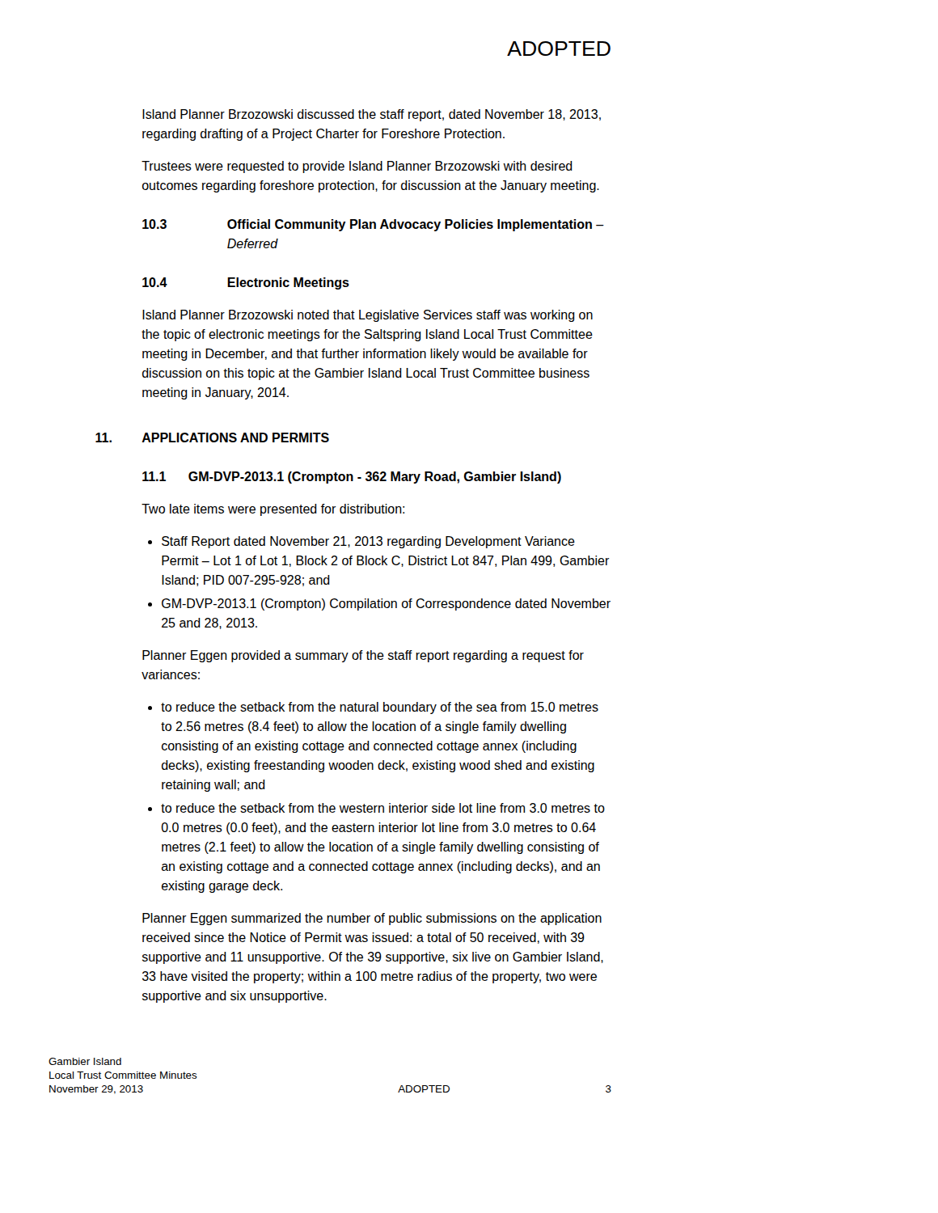ADOPTED
Island Planner Brzozowski discussed the staff report, dated November 18, 2013, regarding drafting of a Project Charter for Foreshore Protection.
Trustees were requested to provide Island Planner Brzozowski with desired outcomes regarding foreshore protection, for discussion at the January meeting.
10.3 Official Community Plan Advocacy Policies Implementation – Deferred
10.4 Electronic Meetings
Island Planner Brzozowski noted that Legislative Services staff was working on the topic of electronic meetings for the Saltspring Island Local Trust Committee meeting in December, and that further information likely would be available for discussion on this topic at the Gambier Island Local Trust Committee business meeting in January, 2014.
11. APPLICATIONS AND PERMITS
11.1 GM-DVP-2013.1 (Crompton - 362 Mary Road, Gambier Island)
Two late items were presented for distribution:
Staff Report dated November 21, 2013 regarding Development Variance Permit – Lot 1 of Lot 1, Block 2 of Block C, District Lot 847, Plan 499, Gambier Island; PID 007-295-928; and
GM-DVP-2013.1 (Crompton) Compilation of Correspondence dated November 25 and 28, 2013.
Planner Eggen provided a summary of the staff report regarding a request for variances:
to reduce the setback from the natural boundary of the sea from 15.0 metres to 2.56 metres (8.4 feet) to allow the location of a single family dwelling consisting of an existing cottage and connected cottage annex (including decks), existing freestanding wooden deck, existing wood shed and existing retaining wall; and
to reduce the setback from the western interior side lot line from 3.0 metres to 0.0 metres (0.0 feet), and the eastern interior lot line from 3.0 metres to 0.64 metres (2.1 feet) to allow the location of a single family dwelling consisting of an existing cottage and a connected cottage annex (including decks), and an existing garage deck.
Planner Eggen summarized the number of public submissions on the application received since the Notice of Permit was issued: a total of 50 received, with 39 supportive and 11 unsupportive. Of the 39 supportive, six live on Gambier Island, 33 have visited the property; within a 100 metre radius of the property, two were supportive and six unsupportive.
Gambier Island
Local Trust Committee Minutes
November 29, 2013 ADOPTED 3